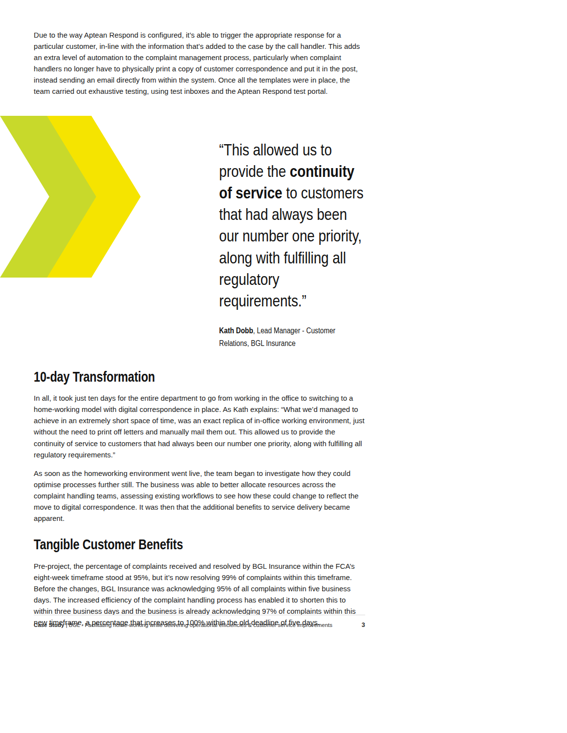Due to the way Aptean Respond is configured, it’s able to trigger the appropriate response for a particular customer, in-line with the information that’s added to the case by the call handler. This adds an extra level of automation to the complaint management process, particularly when complaint handlers no longer have to physically print a copy of customer correspondence and put it in the post, instead sending an email directly from within the system. Once all the templates were in place, the team carried out exhaustive testing, using test inboxes and the Aptean Respond test portal.
“This allowed us to provide the continuity of service to customers that had always been our number one priority, along with fulfilling all regulatory requirements.”
Kath Dobb, Lead Manager - Customer Relations, BGL Insurance
10-day Transformation
In all, it took just ten days for the entire department to go from working in the office to switching to a home-working model with digital correspondence in place. As Kath explains: “What we’d managed to achieve in an extremely short space of time, was an exact replica of in-office working environment, just without the need to print off letters and manually mail them out. This allowed us to provide the continuity of service to customers that had always been our number one priority, along with fulfilling all regulatory requirements.”
As soon as the homeworking environment went live, the team began to investigate how they could optimise processes further still. The business was able to better allocate resources across the complaint handling teams, assessing existing workflows to see how these could change to reflect the move to digital correspondence. It was then that the additional benefits to service delivery became apparent.
Tangible Customer Benefits
Pre-project, the percentage of complaints received and resolved by BGL Insurance within the FCA’s eight-week timeframe stood at 95%, but it’s now resolving 99% of complaints within this timeframe. Before the changes, BGL Insurance was acknowledging 95% of all complaints within five business days. The increased efficiency of the complaint handling process has enabled it to shorten this to within three business days and the business is already acknowledging 97% of complaints within this new timeframe, a percentage that increases to 100% within the old deadline of five days.
Case Study | BGL - Facilitating home-working while delivering operational efficiencies & customer service improvements
3